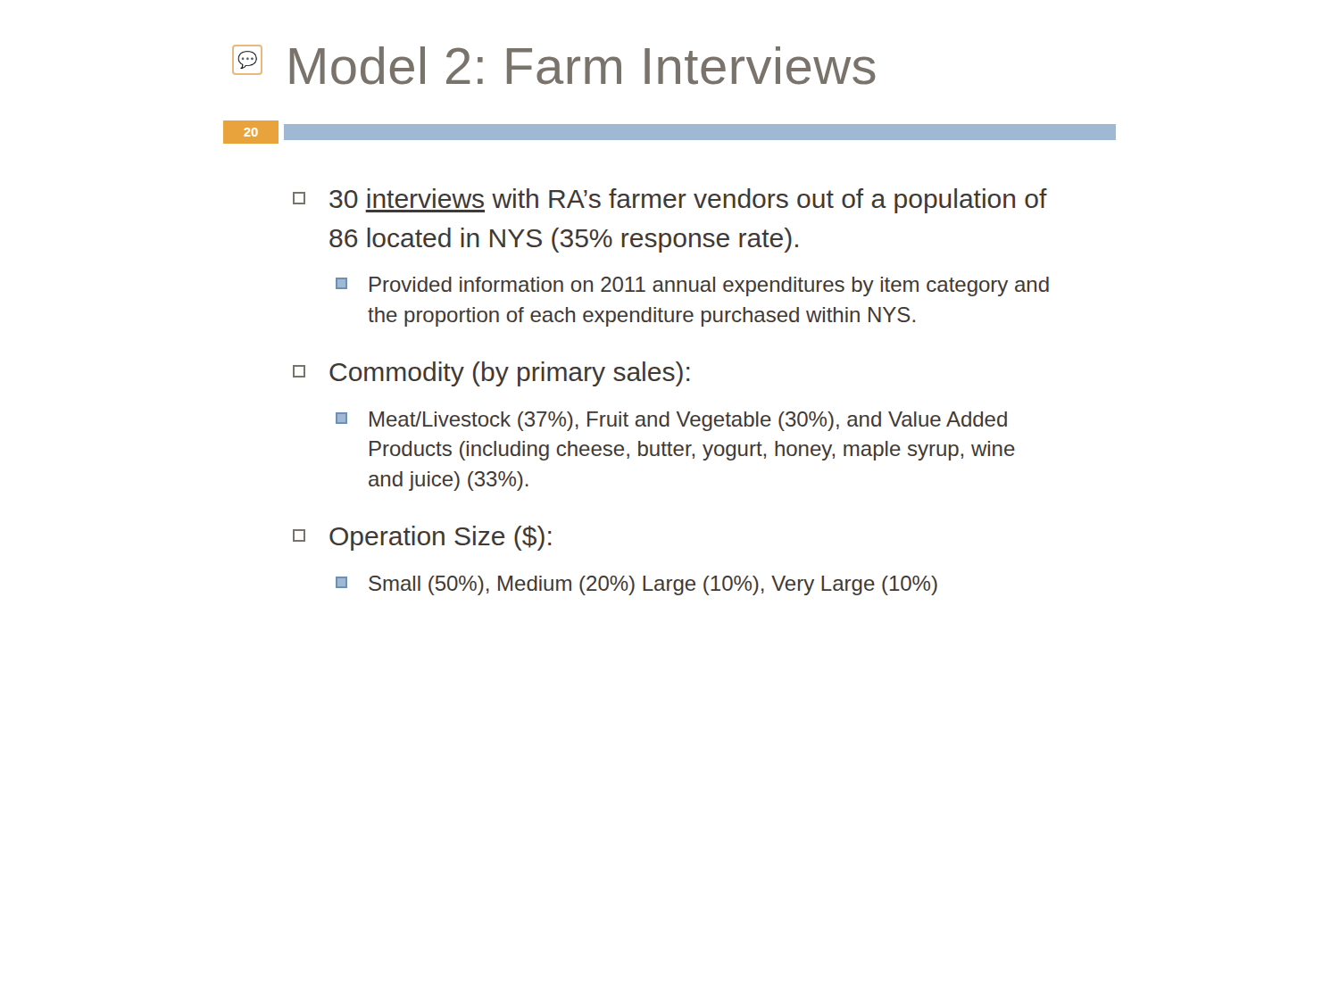💬
Model 2: Farm Interviews
20
30 interviews with RA’s farmer vendors out of a population of 86 located in NYS (35% response rate).
Provided information on 2011 annual expenditures by item category and the proportion of each expenditure purchased within NYS.
Commodity (by primary sales):
Meat/Livestock (37%), Fruit and Vegetable (30%), and Value Added Products (including cheese, butter, yogurt, honey, maple syrup, wine and juice) (33%).
Operation Size ($):
Small (50%), Medium (20%) Large (10%), Very Large (10%)